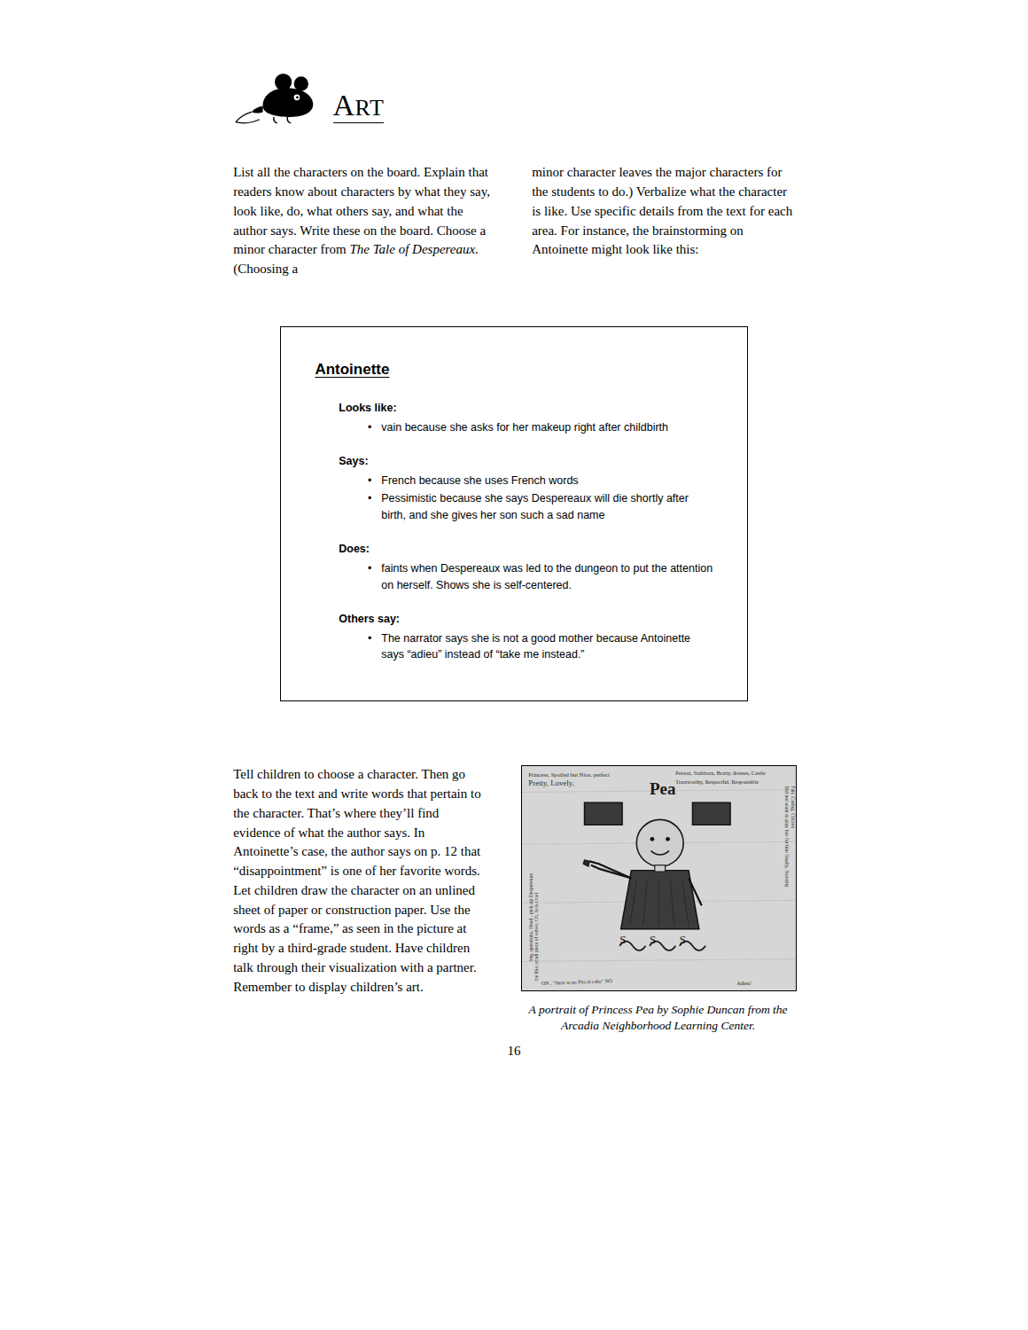ART
List all the characters on the board. Explain that readers know about characters by what they say, look like, do, what others say, and what the author says. Write these on the board. Choose a minor character from The Tale of Despereaux. (Choosing a
minor character leaves the major characters for the students to do.) Verbalize what the character is like. Use specific details from the text for each area. For instance, the brainstorming on Antoinette might look like this:
Antoinette
Looks like:
vain because she asks for her makeup right after childbirth
Says:
French because she uses French words
Pessimistic because she says Despereaux will die shortly after birth, and she gives her son such a sad name
Does:
faints when Despereaux was led to the dungeon to put the attention on herself. Shows she is self-centered.
Others say:
The narrator says she is not a good mother because Antoinette says “adieu” instead of “take me instead.”
Tell children to choose a character. Then go back to the text and write words that pertain to the character. That’s where they’ll find evidence of what the author says. In Antoinette’s case, the author says on p. 12 that “disappointment” is one of her favorite words. Let children draw the character on an unlined sheet of paper or construction paper. Use the words as a “frame,” as seen in the picture at right by a third-grade student. Have children talk through their visualization with a partner. Remember to display children’s art.
Princess, Spoiled but Nice, perfect Pretty, Lovely, Person, Stubborn, Bratty, dresses, Castle Trustworthy, Respectful, Responsible Did not want to play her for him finally, Nobility Fair, Caring, Citizen beg, questions, Head , pick up Despereaux ON , "there is no Pea in cake" NO me like, small piece of velvet, Oh, he is cruel Adieu! Pea S S S
A portrait of Princess Pea by Sophie Duncan from the
Arcadia Neighborhood Learning Center.
16